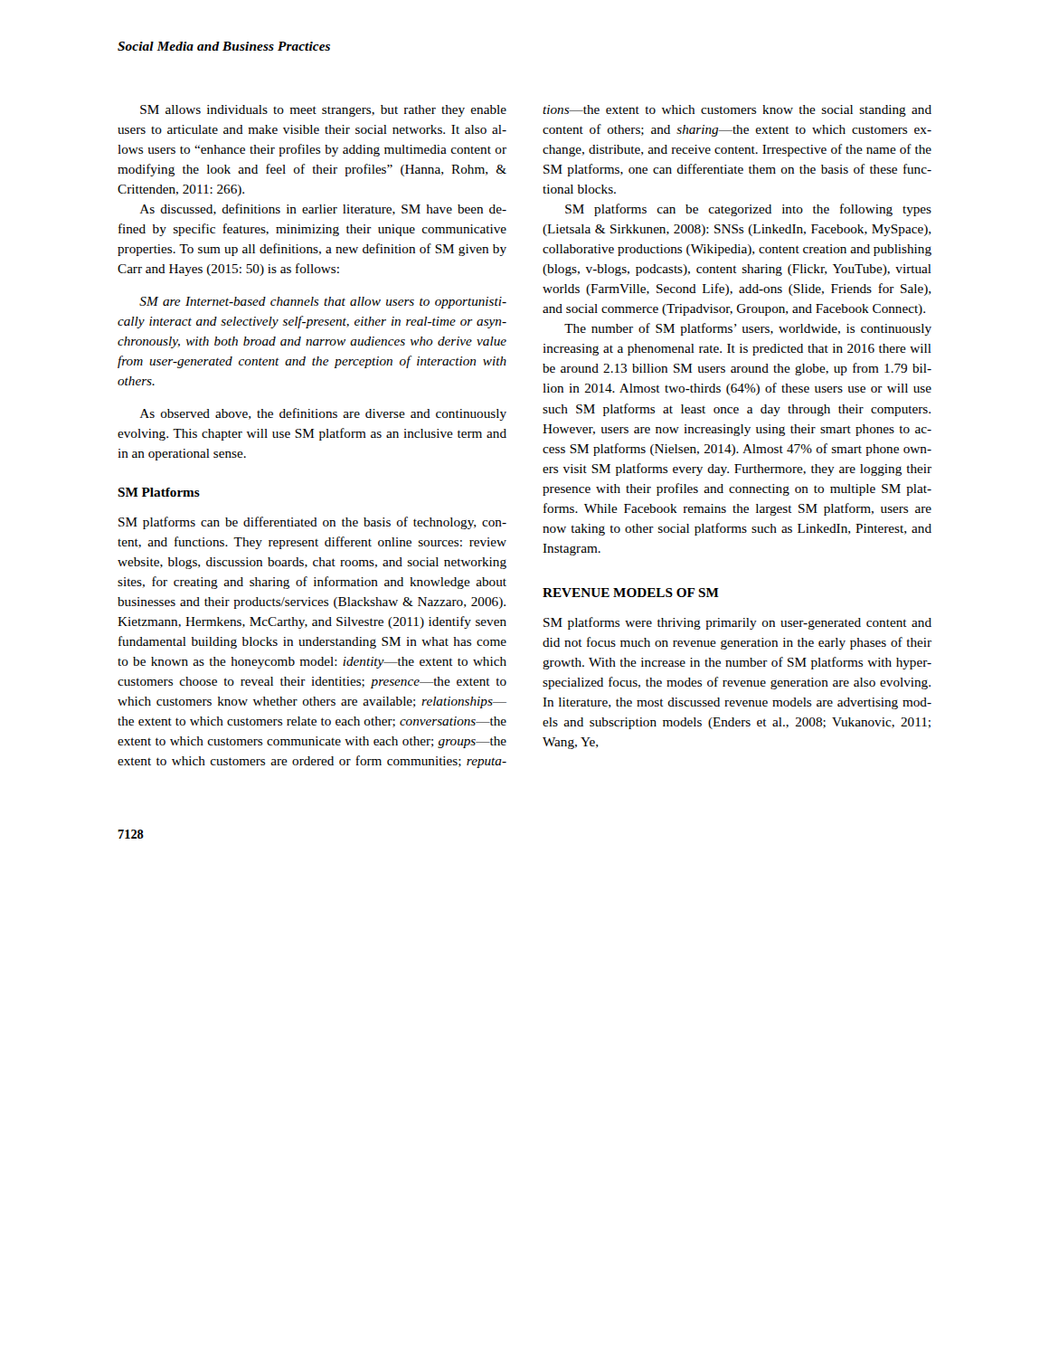Social Media and Business Practices
SM allows individuals to meet strangers, but rather they enable users to articulate and make visible their social networks. It also allows users to “enhance their profiles by adding multimedia content or modifying the look and feel of their profiles” (Hanna, Rohm, & Crittenden, 2011: 266).
As discussed, definitions in earlier literature, SM have been defined by specific features, minimizing their unique communicative properties. To sum up all definitions, a new definition of SM given by Carr and Hayes (2015: 50) is as follows:
SM are Internet-based channels that allow users to opportunistically interact and selectively self-present, either in real-time or asynchronously, with both broad and narrow audiences who derive value from user-generated content and the perception of interaction with others.
As observed above, the definitions are diverse and continuously evolving. This chapter will use SM platform as an inclusive term and in an operational sense.
SM Platforms
SM platforms can be differentiated on the basis of technology, content, and functions. They represent different online sources: review website, blogs, discussion boards, chat rooms, and social networking sites, for creating and sharing of information and knowledge about businesses and their products/services (Blackshaw & Nazzaro, 2006). Kietzmann, Hermkens, McCarthy, and Silvestre (2011) identify seven fundamental building blocks in understanding SM in what has come to be known as the honeycomb model: identity—the extent to which customers choose to reveal their identities; presence—the extent to which customers know whether others are available; relationships—the extent to which customers relate to each other; conversations—the extent to which customers communicate with each other; groups—the extent to which customers are ordered or form communities; reputations—the extent to which customers know the social standing and content of others; and sharing—the extent to which customers exchange, distribute, and receive content. Irrespective of the name of the SM platforms, one can differentiate them on the basis of these functional blocks.
SM platforms can be categorized into the following types (Lietsala & Sirkkunen, 2008): SNSs (LinkedIn, Facebook, MySpace), collaborative productions (Wikipedia), content creation and publishing (blogs, v-blogs, podcasts), content sharing (Flickr, YouTube), virtual worlds (FarmVille, Second Life), add-ons (Slide, Friends for Sale), and social commerce (Tripadvisor, Groupon, and Facebook Connect).
The number of SM platforms’ users, worldwide, is continuously increasing at a phenomenal rate. It is predicted that in 2016 there will be around 2.13 billion SM users around the globe, up from 1.79 billion in 2014. Almost two-thirds (64%) of these users use or will use such SM platforms at least once a day through their computers. However, users are now increasingly using their smart phones to access SM platforms (Nielsen, 2014). Almost 47% of smart phone owners visit SM platforms every day. Furthermore, they are logging their presence with their profiles and connecting on to multiple SM platforms. While Facebook remains the largest SM platform, users are now taking to other social platforms such as LinkedIn, Pinterest, and Instagram.
Revenue Models of SM
SM platforms were thriving primarily on user-generated content and did not focus much on revenue generation in the early phases of their growth. With the increase in the number of SM platforms with hyper-specialized focus, the modes of revenue generation are also evolving. In literature, the most discussed revenue models are advertising models and subscription models (Enders et al., 2008; Vukanovic, 2011; Wang, Ye,
7128